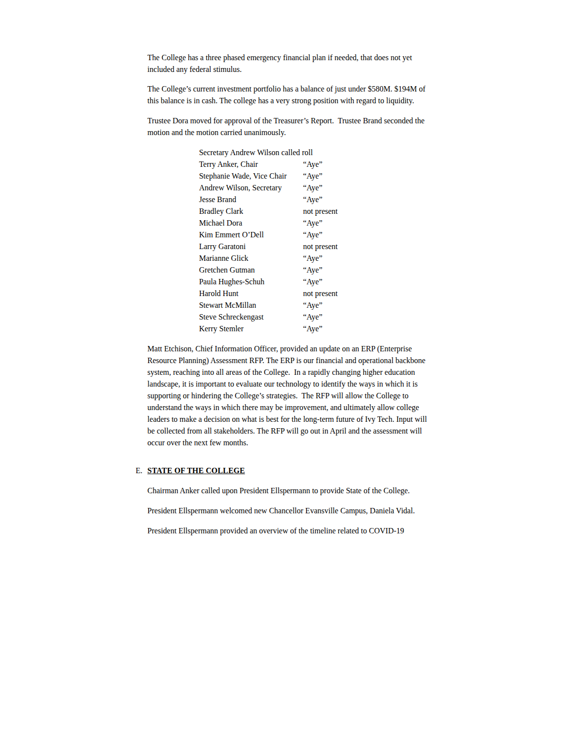The College has a three phased emergency financial plan if needed, that does not yet included any federal stimulus.
The College’s current investment portfolio has a balance of just under $580M. $194M of this balance is in cash. The college has a very strong position with regard to liquidity.
Trustee Dora moved for approval of the Treasurer’s Report. Trustee Brand seconded the motion and the motion carried unanimously.
| Secretary Andrew Wilson called roll |
| Terry Anker, Chair | “Aye” |
| Stephanie Wade, Vice Chair | “Aye” |
| Andrew Wilson, Secretary | “Aye” |
| Jesse Brand | “Aye” |
| Bradley Clark | not present |
| Michael Dora | “Aye” |
| Kim Emmert O’Dell | “Aye” |
| Larry Garatoni | not present |
| Marianne Glick | “Aye” |
| Gretchen Gutman | “Aye” |
| Paula Hughes-Schuh | “Aye” |
| Harold Hunt | not present |
| Stewart McMillan | “Aye” |
| Steve Schreckengast | “Aye” |
| Kerry Stemler | “Aye” |
Matt Etchison, Chief Information Officer, provided an update on an ERP (Enterprise Resource Planning) Assessment RFP. The ERP is our financial and operational backbone system, reaching into all areas of the College. In a rapidly changing higher education landscape, it is important to evaluate our technology to identify the ways in which it is supporting or hindering the College’s strategies. The RFP will allow the College to understand the ways in which there may be improvement, and ultimately allow college leaders to make a decision on what is best for the long-term future of Ivy Tech. Input will be collected from all stakeholders. The RFP will go out in April and the assessment will occur over the next few months.
E. STATE OF THE COLLEGE
Chairman Anker called upon President Ellspermann to provide State of the College.
President Ellspermann welcomed new Chancellor Evansville Campus, Daniela Vidal.
President Ellspermann provided an overview of the timeline related to COVID-19